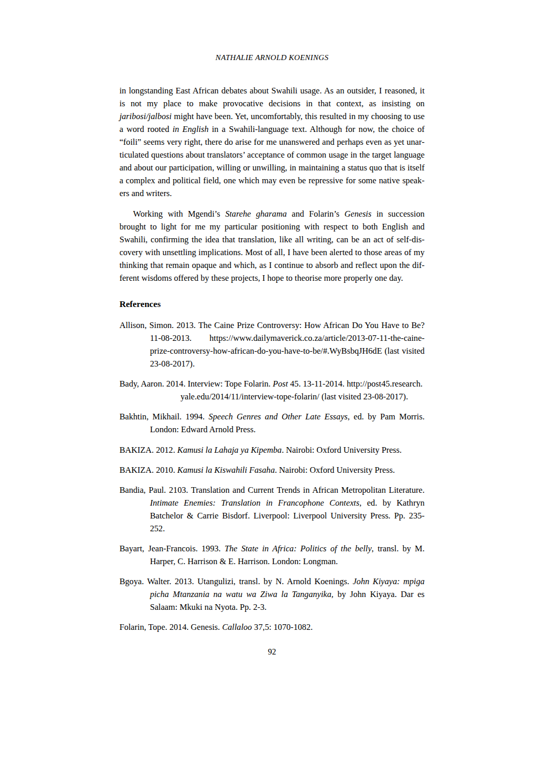NATHALIE ARNOLD KOENINGS
in longstanding East African debates about Swahili usage. As an outsider, I reasoned, it is not my place to make provocative decisions in that context, as insisting on jaribosi/jalbosi might have been. Yet, uncomfortably, this resulted in my choosing to use a word rooted in English in a Swahili-language text. Although for now, the choice of “foili” seems very right, there do arise for me unanswered and perhaps even as yet unarticulated questions about translators’ acceptance of common usage in the target language and about our participation, willing or unwilling, in maintaining a status quo that is itself a complex and political field, one which may even be repressive for some native speakers and writers.
Working with Mgendi’s Starehe gharama and Folarin’s Genesis in succession brought to light for me my particular positioning with respect to both English and Swahili, confirming the idea that translation, like all writing, can be an act of self-discovery with unsettling implications. Most of all, I have been alerted to those areas of my thinking that remain opaque and which, as I continue to absorb and reflect upon the different wisdoms offered by these projects, I hope to theorise more properly one day.
References
Allison, Simon. 2013. The Caine Prize Controversy: How African Do You Have to Be? 11-08-2013. https://www.dailymaverick.co.za/article/2013-07-11-the-caine-prize-controversy-how-african-do-you-have-to-be/#.WyBsbqJH6dE (last visited 23-08-2017).
Bady, Aaron. 2014. Interview: Tope Folarin. Post 45. 13-11-2014. http://post45.research.yale.edu/2014/11/interview-tope-folarin/ (last visited 23-08-2017).
Bakhtin, Mikhail. 1994. Speech Genres and Other Late Essays, ed. by Pam Morris. London: Edward Arnold Press.
BAKIZA. 2012. Kamusi la Lahaja ya Kipemba. Nairobi: Oxford University Press.
BAKIZA. 2010. Kamusi la Kiswahili Fasaha. Nairobi: Oxford University Press.
Bandia, Paul. 2103. Translation and Current Trends in African Metropolitan Literature. Intimate Enemies: Translation in Francophone Contexts, ed. by Kathryn Batchelor & Carrie Bisdorf. Liverpool: Liverpool University Press. Pp. 235-252.
Bayart, Jean-Francois. 1993. The State in Africa: Politics of the belly, transl. by M. Harper, C. Harrison & E. Harrison. London: Longman.
Bgoya. Walter. 2013. Utangulizi, transl. by N. Arnold Koenings. John Kiyaya: mpiga picha Mtanzania na watu wa Ziwa la Tanganyika, by John Kiyaya. Dar es Salaam: Mkuki na Nyota. Pp. 2-3.
Folarin, Tope. 2014. Genesis. Callaloo 37,5: 1070-1082.
92